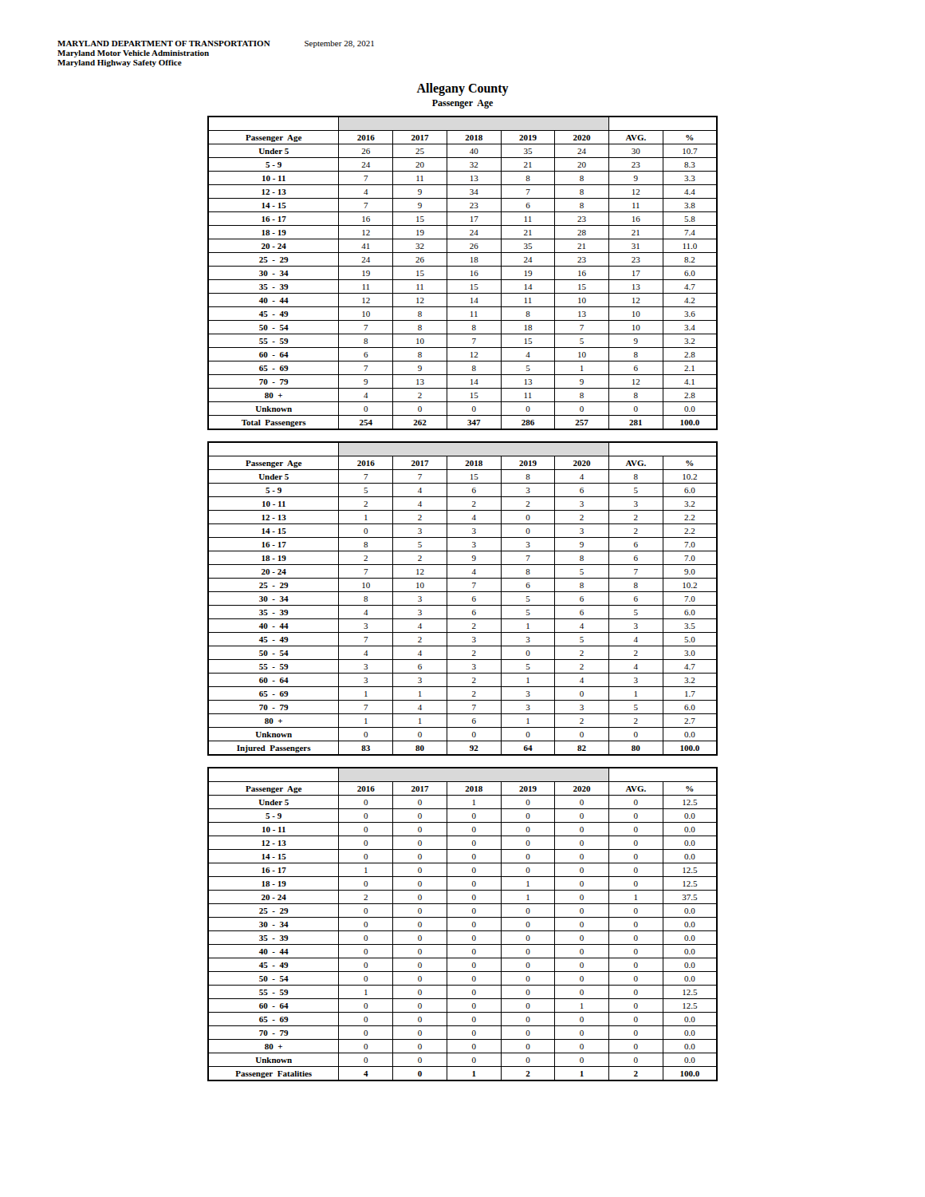MARYLAND DEPARTMENT OF TRANSPORTATION September 28, 2021
Maryland Motor Vehicle Administration
Maryland Highway Safety Office
Allegany County
Passenger Age
| Passenger Age | 2016 | 2017 | 2018 | 2019 | 2020 | AVG. | % |
| --- | --- | --- | --- | --- | --- | --- | --- |
| Under 5 | 26 | 25 | 40 | 35 | 24 | 30 | 10.7 |
| 5 - 9 | 24 | 20 | 32 | 21 | 20 | 23 | 8.3 |
| 10 - 11 | 7 | 11 | 13 | 8 | 8 | 9 | 3.3 |
| 12 - 13 | 4 | 9 | 34 | 7 | 8 | 12 | 4.4 |
| 14 - 15 | 7 | 9 | 23 | 6 | 8 | 11 | 3.8 |
| 16 - 17 | 16 | 15 | 17 | 11 | 23 | 16 | 5.8 |
| 18 - 19 | 12 | 19 | 24 | 21 | 28 | 21 | 7.4 |
| 20 - 24 | 41 | 32 | 26 | 35 | 21 | 31 | 11.0 |
| 25 - 29 | 24 | 26 | 18 | 24 | 23 | 23 | 8.2 |
| 30 - 34 | 19 | 15 | 16 | 19 | 16 | 17 | 6.0 |
| 35 - 39 | 11 | 11 | 15 | 14 | 15 | 13 | 4.7 |
| 40 - 44 | 12 | 12 | 14 | 11 | 10 | 12 | 4.2 |
| 45 - 49 | 10 | 8 | 11 | 8 | 13 | 10 | 3.6 |
| 50 - 54 | 7 | 8 | 8 | 18 | 7 | 10 | 3.4 |
| 55 - 59 | 8 | 10 | 7 | 15 | 5 | 9 | 3.2 |
| 60 - 64 | 6 | 8 | 12 | 4 | 10 | 8 | 2.8 |
| 65 - 69 | 7 | 9 | 8 | 5 | 1 | 6 | 2.1 |
| 70 - 79 | 9 | 13 | 14 | 13 | 9 | 12 | 4.1 |
| 80 + | 4 | 2 | 15 | 11 | 8 | 8 | 2.8 |
| Unknown | 0 | 0 | 0 | 0 | 0 | 0 | 0.0 |
| Total Passengers | 254 | 262 | 347 | 286 | 257 | 281 | 100.0 |
| Passenger Age | 2016 | 2017 | 2018 | 2019 | 2020 | AVG. | % |
| --- | --- | --- | --- | --- | --- | --- | --- |
| Under 5 | 7 | 7 | 15 | 8 | 4 | 8 | 10.2 |
| 5 - 9 | 5 | 4 | 6 | 3 | 6 | 5 | 6.0 |
| 10 - 11 | 2 | 4 | 2 | 2 | 3 | 3 | 3.2 |
| 12 - 13 | 1 | 2 | 4 | 0 | 2 | 2 | 2.2 |
| 14 - 15 | 0 | 3 | 3 | 0 | 3 | 2 | 2.2 |
| 16 - 17 | 8 | 5 | 3 | 3 | 9 | 6 | 7.0 |
| 18 - 19 | 2 | 2 | 9 | 7 | 8 | 6 | 7.0 |
| 20 - 24 | 7 | 12 | 4 | 8 | 5 | 7 | 9.0 |
| 25 - 29 | 10 | 10 | 7 | 6 | 8 | 8 | 10.2 |
| 30 - 34 | 8 | 3 | 6 | 5 | 6 | 6 | 7.0 |
| 35 - 39 | 4 | 3 | 6 | 5 | 6 | 5 | 6.0 |
| 40 - 44 | 3 | 4 | 2 | 1 | 4 | 3 | 3.5 |
| 45 - 49 | 7 | 2 | 3 | 3 | 5 | 4 | 5.0 |
| 50 - 54 | 4 | 4 | 2 | 0 | 2 | 2 | 3.0 |
| 55 - 59 | 3 | 6 | 3 | 5 | 2 | 4 | 4.7 |
| 60 - 64 | 3 | 3 | 2 | 1 | 4 | 3 | 3.2 |
| 65 - 69 | 1 | 1 | 2 | 3 | 0 | 1 | 1.7 |
| 70 - 79 | 7 | 4 | 7 | 3 | 3 | 5 | 6.0 |
| 80 + | 1 | 1 | 6 | 1 | 2 | 2 | 2.7 |
| Unknown | 0 | 0 | 0 | 0 | 0 | 0 | 0.0 |
| Injured Passengers | 83 | 80 | 92 | 64 | 82 | 80 | 100.0 |
| Passenger Age | 2016 | 2017 | 2018 | 2019 | 2020 | AVG. | % |
| --- | --- | --- | --- | --- | --- | --- | --- |
| Under 5 | 0 | 0 | 1 | 0 | 0 | 0 | 12.5 |
| 5 - 9 | 0 | 0 | 0 | 0 | 0 | 0 | 0.0 |
| 10 - 11 | 0 | 0 | 0 | 0 | 0 | 0 | 0.0 |
| 12 - 13 | 0 | 0 | 0 | 0 | 0 | 0 | 0.0 |
| 14 - 15 | 0 | 0 | 0 | 0 | 0 | 0 | 0.0 |
| 16 - 17 | 1 | 0 | 0 | 0 | 0 | 0 | 12.5 |
| 18 - 19 | 0 | 0 | 0 | 1 | 0 | 0 | 12.5 |
| 20 - 24 | 2 | 0 | 0 | 1 | 0 | 1 | 37.5 |
| 25 - 29 | 0 | 0 | 0 | 0 | 0 | 0 | 0.0 |
| 30 - 34 | 0 | 0 | 0 | 0 | 0 | 0 | 0.0 |
| 35 - 39 | 0 | 0 | 0 | 0 | 0 | 0 | 0.0 |
| 40 - 44 | 0 | 0 | 0 | 0 | 0 | 0 | 0.0 |
| 45 - 49 | 0 | 0 | 0 | 0 | 0 | 0 | 0.0 |
| 50 - 54 | 0 | 0 | 0 | 0 | 0 | 0 | 0.0 |
| 55 - 59 | 1 | 0 | 0 | 0 | 0 | 0 | 12.5 |
| 60 - 64 | 0 | 0 | 0 | 0 | 1 | 0 | 12.5 |
| 65 - 69 | 0 | 0 | 0 | 0 | 0 | 0 | 0.0 |
| 70 - 79 | 0 | 0 | 0 | 0 | 0 | 0 | 0.0 |
| 80 + | 0 | 0 | 0 | 0 | 0 | 0 | 0.0 |
| Unknown | 0 | 0 | 0 | 0 | 0 | 0 | 0.0 |
| Passenger Fatalities | 4 | 0 | 1 | 2 | 1 | 2 | 100.0 |